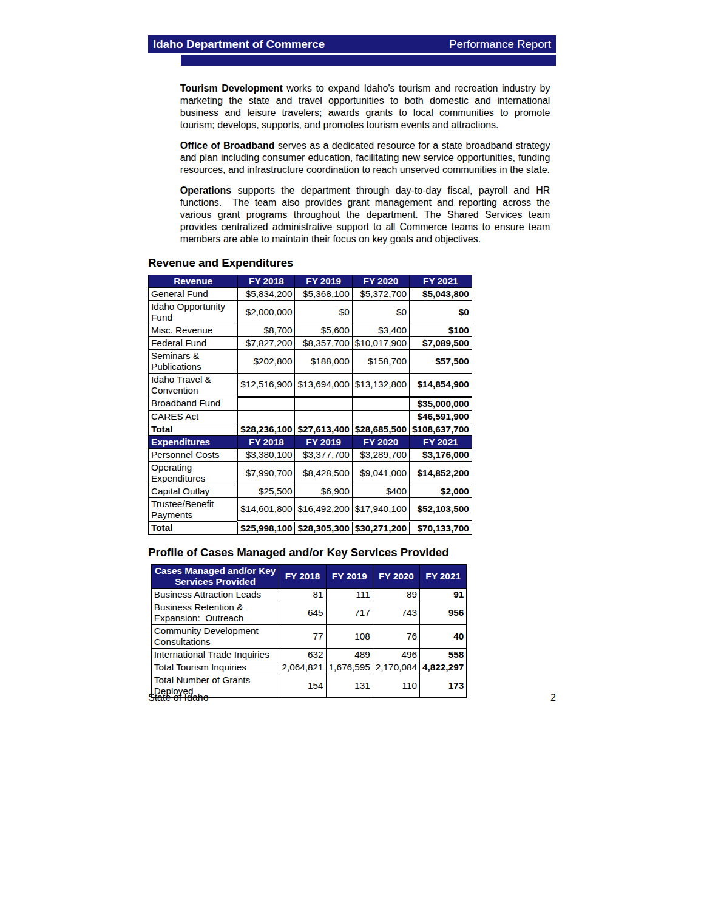Idaho Department of Commerce Performance Report
Tourism Development works to expand Idaho's tourism and recreation industry by marketing the state and travel opportunities to both domestic and international business and leisure travelers; awards grants to local communities to promote tourism; develops, supports, and promotes tourism events and attractions.
Office of Broadband serves as a dedicated resource for a state broadband strategy and plan including consumer education, facilitating new service opportunities, funding resources, and infrastructure coordination to reach unserved communities in the state.
Operations supports the department through day-to-day fiscal, payroll and HR functions. The team also provides grant management and reporting across the various grant programs throughout the department. The Shared Services team provides centralized administrative support to all Commerce teams to ensure team members are able to maintain their focus on key goals and objectives.
Revenue and Expenditures
| Revenue | FY 2018 | FY 2019 | FY 2020 | FY 2021 |
| --- | --- | --- | --- | --- |
| General Fund | $5,834,200 | $5,368,100 | $5,372,700 | $5,043,800 |
| Idaho Opportunity Fund | $2,000,000 | $0 | $0 | $0 |
| Misc. Revenue | $8,700 | $5,600 | $3,400 | $100 |
| Federal Fund | $7,827,200 | $8,357,700 | $10,017,900 | $7,089,500 |
| Seminars & Publications | $202,800 | $188,000 | $158,700 | $57,500 |
| Idaho Travel & Convention | $12,516,900 | $13,694,000 | $13,132,800 | $14,854,900 |
| Broadband Fund | | | | $35,000,000 |
| CARES Act | | | | $46,591,900 |
| Total | $28,236,100 | $27,613,400 | $28,685,500 | $108,637,700 |
| Expenditures | FY 2018 | FY 2019 | FY 2020 | FY 2021 |
| Personnel Costs | $3,380,100 | $3,377,700 | $3,289,700 | $3,176,000 |
| Operating Expenditures | $7,990,700 | $8,428,500 | $9,041,000 | $14,852,200 |
| Capital Outlay | $25,500 | $6,900 | $400 | $2,000 |
| Trustee/Benefit Payments | $14,601,800 | $16,492,200 | $17,940,100 | $52,103,500 |
| Total | $25,998,100 | $28,305,300 | $30,271,200 | $70,133,700 |
Profile of Cases Managed and/or Key Services Provided
| Cases Managed and/or Key Services Provided | FY 2018 | FY 2019 | FY 2020 | FY 2021 |
| --- | --- | --- | --- | --- |
| Business Attraction Leads | 81 | 111 | 89 | 91 |
| Business Retention & Expansion: Outreach | 645 | 717 | 743 | 956 |
| Community Development Consultations | 77 | 108 | 76 | 40 |
| International Trade Inquiries | 632 | 489 | 496 | 558 |
| Total Tourism Inquiries | 2,064,821 | 1,676,595 | 2,170,084 | 4,822,297 |
| Total Number of Grants Deployed | 154 | 131 | 110 | 173 |
State of Idaho 2